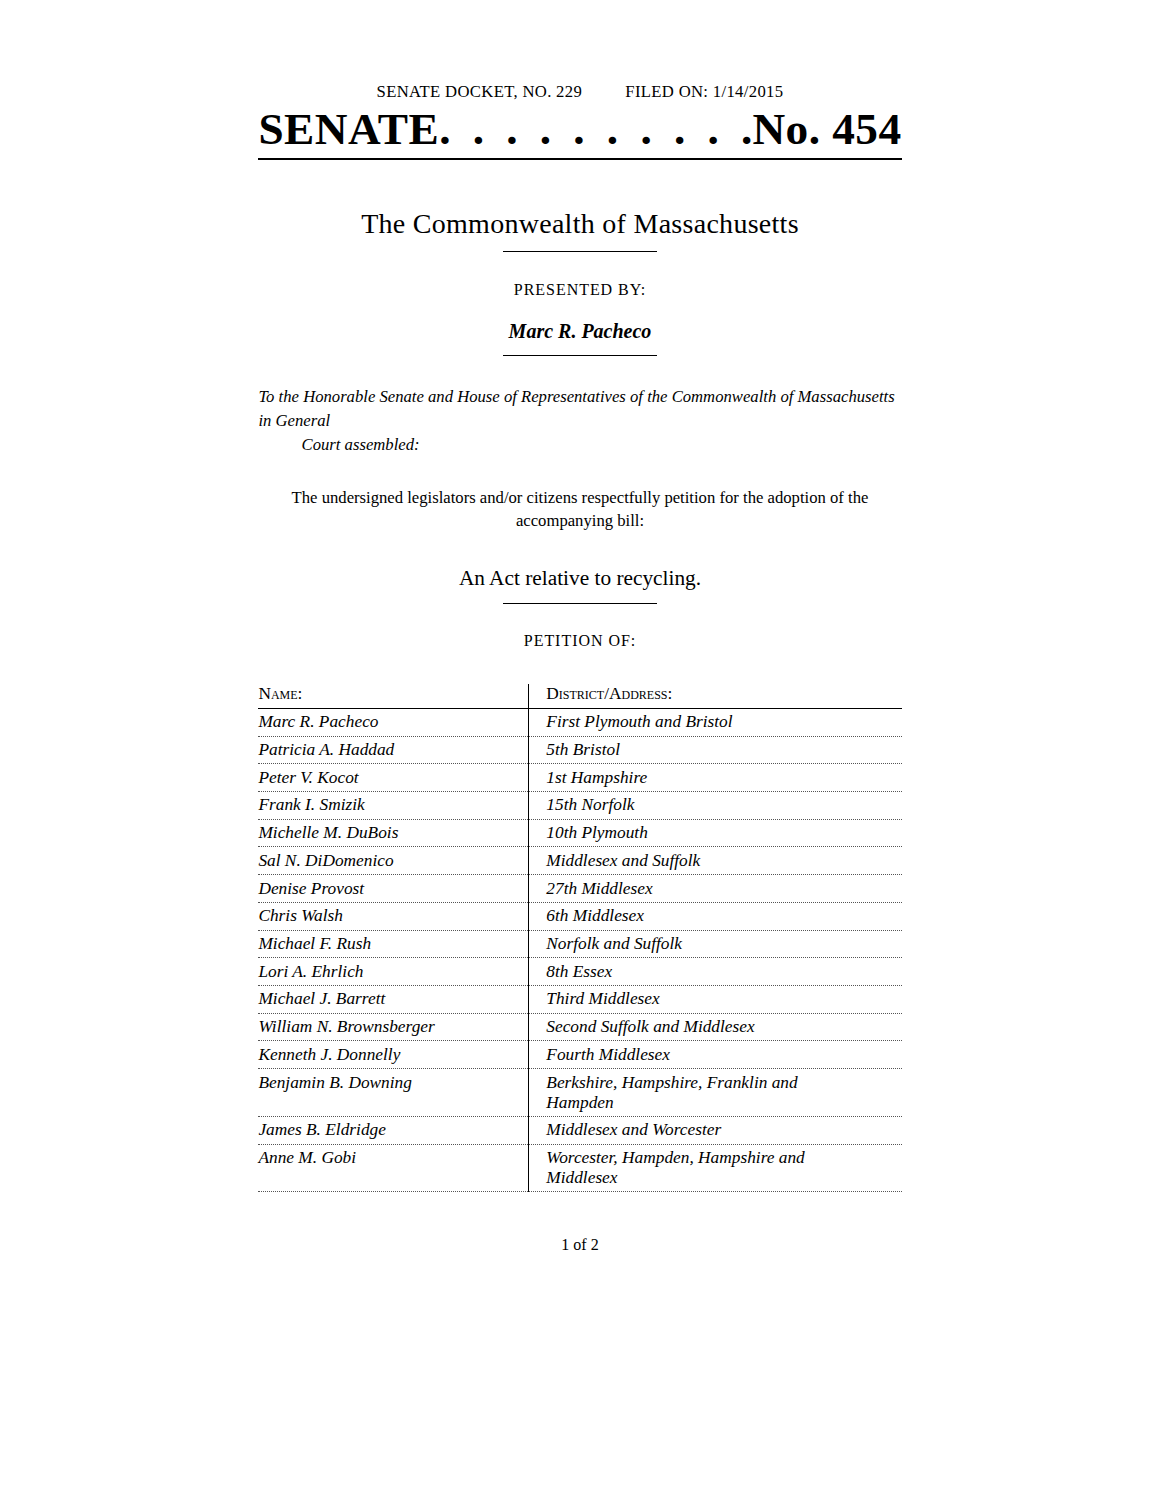SENATE DOCKET, NO. 229 FILED ON: 1/14/2015
SENATE . . . . . . . . . . . . . . . No. 454
The Commonwealth of Massachusetts
PRESENTED BY:
Marc R. Pacheco
To the Honorable Senate and House of Representatives of the Commonwealth of Massachusetts in General Court assembled:
The undersigned legislators and/or citizens respectfully petition for the adoption of the accompanying bill:
An Act relative to recycling.
PETITION OF:
| Name: | District/Address: |
| --- | --- |
| Marc R. Pacheco | First Plymouth and Bristol |
| Patricia A. Haddad | 5th Bristol |
| Peter V. Kocot | 1st Hampshire |
| Frank I. Smizik | 15th Norfolk |
| Michelle M. DuBois | 10th Plymouth |
| Sal N. DiDomenico | Middlesex and Suffolk |
| Denise Provost | 27th Middlesex |
| Chris Walsh | 6th Middlesex |
| Michael F. Rush | Norfolk and Suffolk |
| Lori A. Ehrlich | 8th Essex |
| Michael J. Barrett | Third Middlesex |
| William N. Brownsberger | Second Suffolk and Middlesex |
| Kenneth J. Donnelly | Fourth Middlesex |
| Benjamin B. Downing | Berkshire, Hampshire, Franklin and Hampden |
| James B. Eldridge | Middlesex and Worcester |
| Anne M. Gobi | Worcester, Hampden, Hampshire and Middlesex |
1 of 2